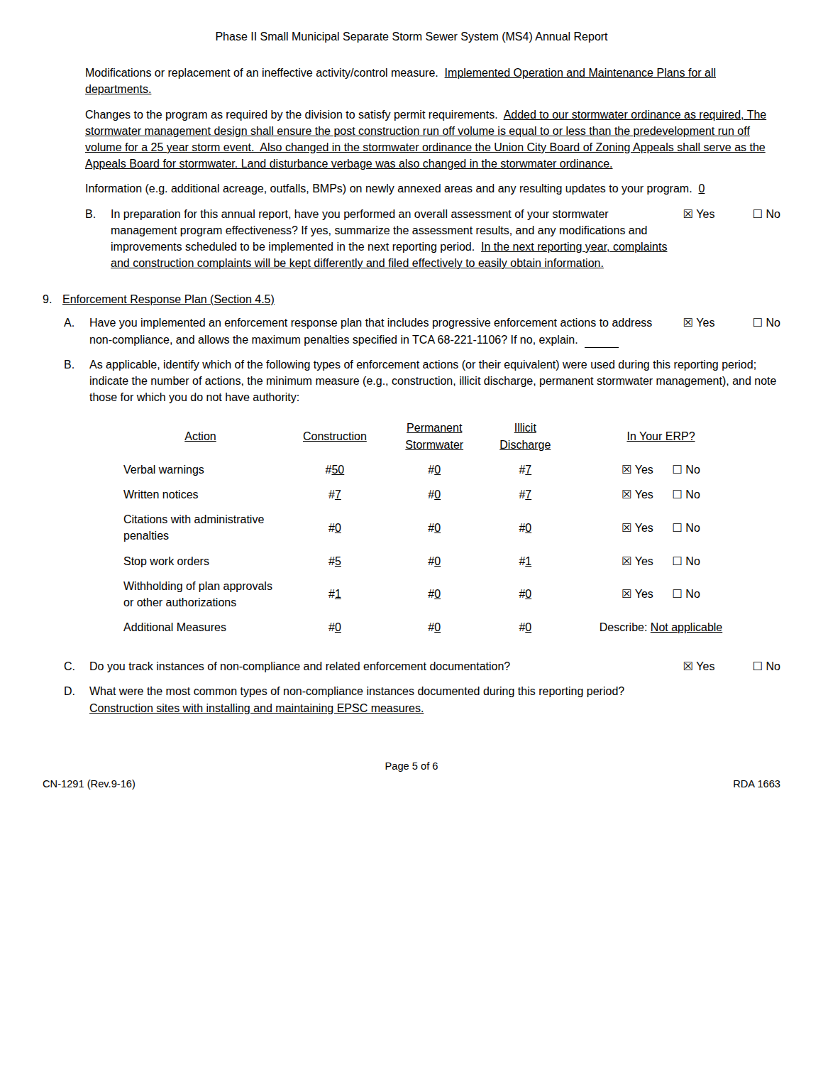Phase II Small Municipal Separate Storm Sewer System (MS4) Annual Report
Modifications or replacement of an ineffective activity/control measure. Implemented Operation and Maintenance Plans for all departments.
Changes to the program as required by the division to satisfy permit requirements. Added to our stormwater ordinance as required, The stormwater management design shall ensure the post construction run off volume is equal to or less than the predevelopment run off volume for a 25 year storm event. Also changed in the stormwater ordinance the Union City Board of Zoning Appeals shall serve as the Appeals Board for stormwater. Land disturbance verbage was also changed in the storwmater ordinance.
Information (e.g. additional acreage, outfalls, BMPs) on newly annexed areas and any resulting updates to your program. 0
B.
In preparation for this annual report, have you performed an overall assessment of your stormwater management program effectiveness? If yes, summarize the assessment results, and any modifications and improvements scheduled to be implemented in the next reporting period. In the next reporting year, complaints and construction complaints will be kept differently and filed effectively to easily obtain information.
☒ Yes ☐ No
9. Enforcement Response Plan (Section 4.5)
A.
Have you implemented an enforcement response plan that includes progressive enforcement actions to address non-compliance, and allows the maximum penalties specified in TCA 68-221-1106? If no, explain.
☒ Yes ☐ No
B. As applicable, identify which of the following types of enforcement actions (or their equivalent) were used during this reporting period; indicate the number of actions, the minimum measure (e.g., construction, illicit discharge, permanent stormwater management), and note those for which you do not have authority:
| Action | Construction | Permanent Stormwater | Illicit Discharge | In Your ERP? |
| --- | --- | --- | --- | --- |
| Verbal warnings | # 50 | # 0 | # 7 | ☒ Yes ☐ No |
| Written notices | # 7 | # 0 | # 7 | ☒ Yes ☐ No |
| Citations with administrative penalties | # 0 | # 0 | # 0 | ☒ Yes ☐ No |
| Stop work orders | # 5 | # 0 | # 1 | ☒ Yes ☐ No |
| Withholding of plan approvals or other authorizations | # 1 | # 0 | # 0 | ☒ Yes ☐ No |
| Additional Measures | # 0 | # 0 | # 0 | Describe: Not applicable |
C.
Do you track instances of non-compliance and related enforcement documentation?
☒ Yes ☐ No
D. What were the most common types of non-compliance instances documented during this reporting period?
Construction sites with installing and maintaining EPSC measures.
Page 5 of 6
CN-1291 (Rev.9-16) RDA 1663